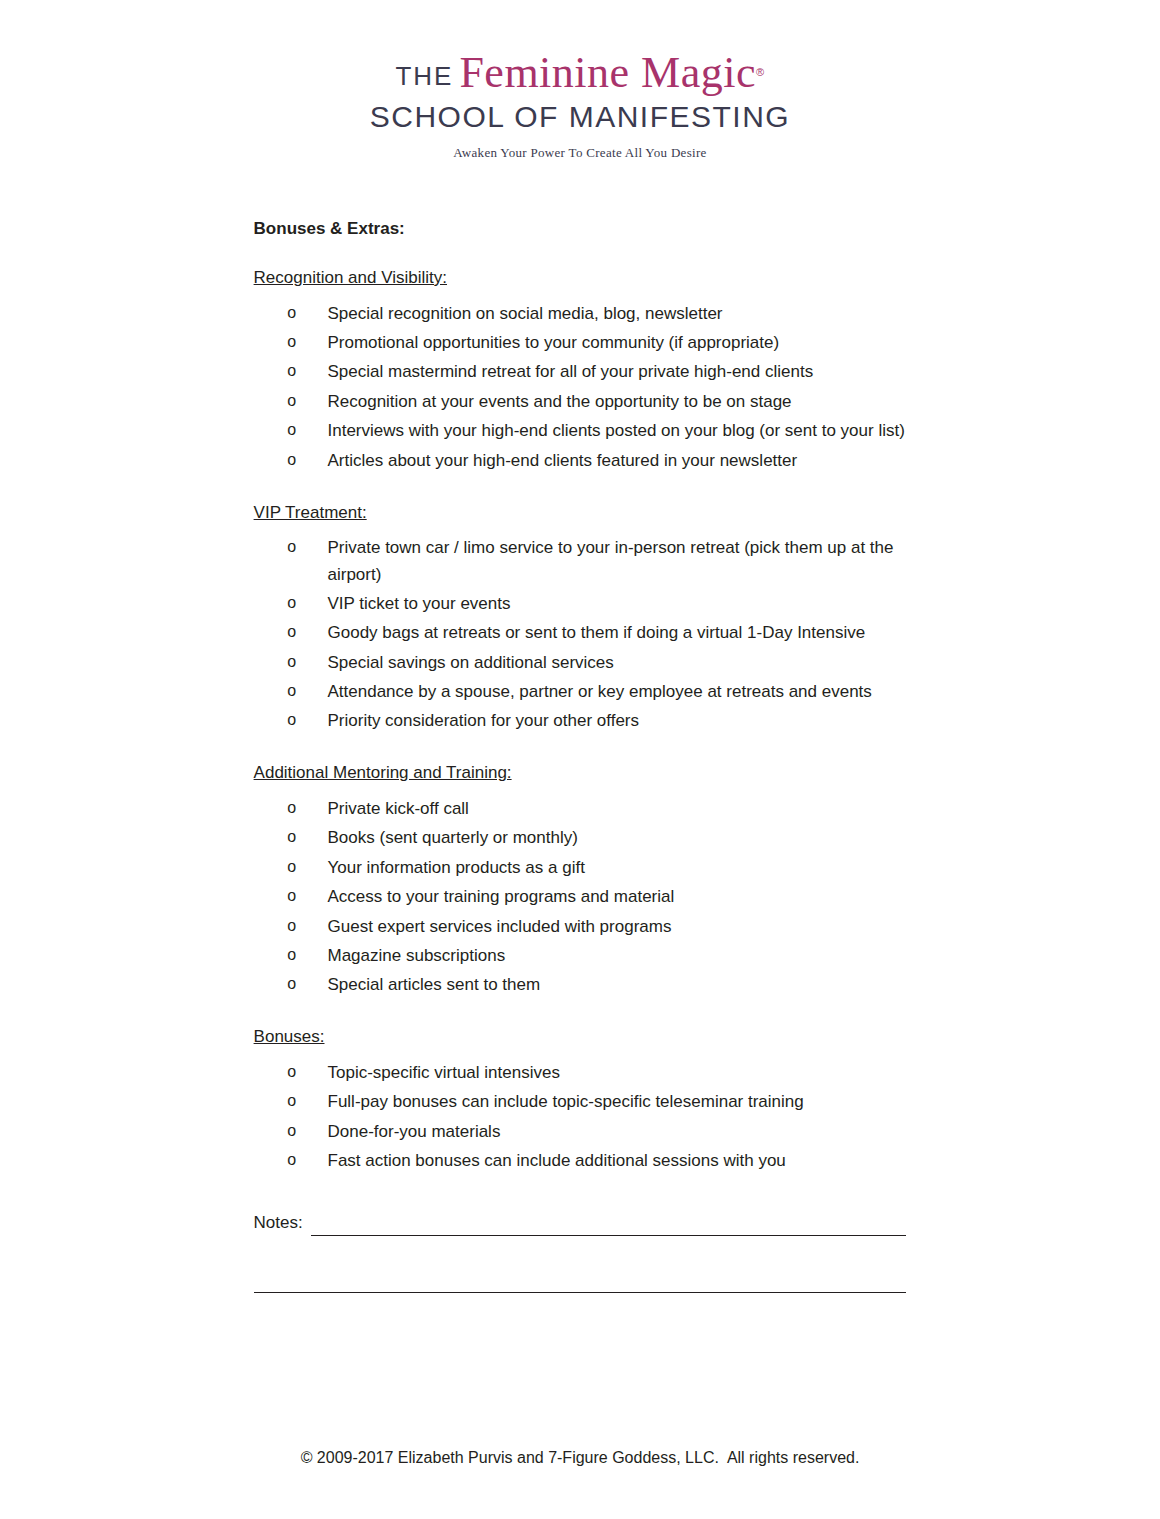THE Feminine Magic®
SCHOOL OF MANIFESTING
Awaken Your Power To Create All You Desire
Bonuses & Extras:
Recognition and Visibility:
Special recognition on social media, blog, newsletter
Promotional opportunities to your community (if appropriate)
Special mastermind retreat for all of your private high-end clients
Recognition at your events and the opportunity to be on stage
Interviews with your high-end clients posted on your blog (or sent to your list)
Articles about your high-end clients featured in your newsletter
VIP Treatment:
Private town car / limo service to your in-person retreat (pick them up at the airport)
VIP ticket to your events
Goody bags at retreats or sent to them if doing a virtual 1-Day Intensive
Special savings on additional services
Attendance by a spouse, partner or key employee at retreats and events
Priority consideration for your other offers
Additional Mentoring and Training:
Private kick-off call
Books (sent quarterly or monthly)
Your information products as a gift
Access to your training programs and material
Guest expert services included with programs
Magazine subscriptions
Special articles sent to them
Bonuses:
Topic-specific virtual intensives
Full-pay bonuses can include topic-specific teleseminar training
Done-for-you materials
Fast action bonuses can include additional sessions with you
Notes:
© 2009-2017 Elizabeth Purvis and 7-Figure Goddess, LLC. All rights reserved.